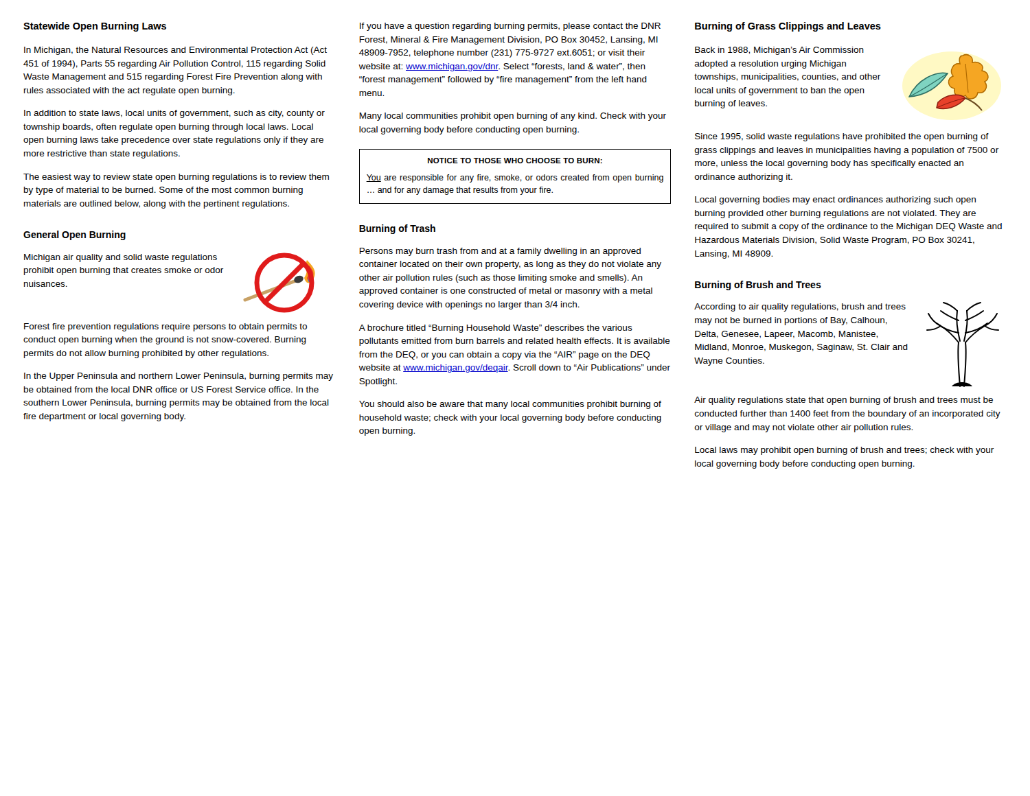Statewide Open Burning Laws
In Michigan, the Natural Resources and Environmental Protection Act (Act 451 of 1994), Parts 55 regarding Air Pollution Control, 115 regarding Solid Waste Management and 515 regarding Forest Fire Prevention along with rules associated with the act regulate open burning.
In addition to state laws, local units of government, such as city, county or township boards, often regulate open burning through local laws. Local open burning laws take precedence over state regulations only if they are more restrictive than state regulations.
The easiest way to review state open burning regulations is to review them by type of material to be burned. Some of the most common burning materials are outlined below, along with the pertinent regulations.
General Open Burning
Michigan air quality and solid waste regulations prohibit open burning that creates smoke or odor nuisances.
Forest fire prevention regulations require persons to obtain permits to conduct open burning when the ground is not snow-covered. Burning permits do not allow burning prohibited by other regulations.
In the Upper Peninsula and northern Lower Peninsula, burning permits may be obtained from the local DNR office or US Forest Service office. In the southern Lower Peninsula, burning permits may be obtained from the local fire department or local governing body.
If you have a question regarding burning permits, please contact the DNR Forest, Mineral & Fire Management Division, PO Box 30452, Lansing, MI 48909-7952, telephone number (231) 775-9727 ext.6051; or visit their website at: www.michigan.gov/dnr. Select “forests, land & water”, then “forest management” followed by “fire management” from the left hand menu.
Many local communities prohibit open burning of any kind. Check with your local governing body before conducting open burning.
NOTICE TO THOSE WHO CHOOSE TO BURN:
You are responsible for any fire, smoke, or odors created from open burning … and for any damage that results from your fire.
Burning of Trash
Persons may burn trash from and at a family dwelling in an approved container located on their own property, as long as they do not violate any other air pollution rules (such as those limiting smoke and smells). An approved container is one constructed of metal or masonry with a metal covering device with openings no larger than 3/4 inch.
A brochure titled “Burning Household Waste” describes the various pollutants emitted from burn barrels and related health effects. It is available from the DEQ, or you can obtain a copy via the “AIR” page on the DEQ website at www.michigan.gov/deqair. Scroll down to “Air Publications” under Spotlight.
You should also be aware that many local communities prohibit burning of household waste; check with your local governing body before conducting open burning.
Burning of Grass Clippings and Leaves
Back in 1988, Michigan’s Air Commission adopted a resolution urging Michigan townships, municipalities, counties, and other local units of government to ban the open burning of leaves.
Since 1995, solid waste regulations have prohibited the open burning of grass clippings and leaves in municipalities having a population of 7500 or more, unless the local governing body has specifically enacted an ordinance authorizing it.
Local governing bodies may enact ordinances authorizing such open burning provided other burning regulations are not violated. They are required to submit a copy of the ordinance to the Michigan DEQ Waste and Hazardous Materials Division, Solid Waste Program, PO Box 30241, Lansing, MI 48909.
Burning of Brush and Trees
According to air quality regulations, brush and trees may not be burned in portions of Bay, Calhoun, Delta, Genesee, Lapeer, Macomb, Manistee, Midland, Monroe, Muskegon, Saginaw, St. Clair and Wayne Counties.
Air quality regulations state that open burning of brush and trees must be conducted further than 1400 feet from the boundary of an incorporated city or village and may not violate other air pollution rules.
Local laws may prohibit open burning of brush and trees; check with your local governing body before conducting open burning.